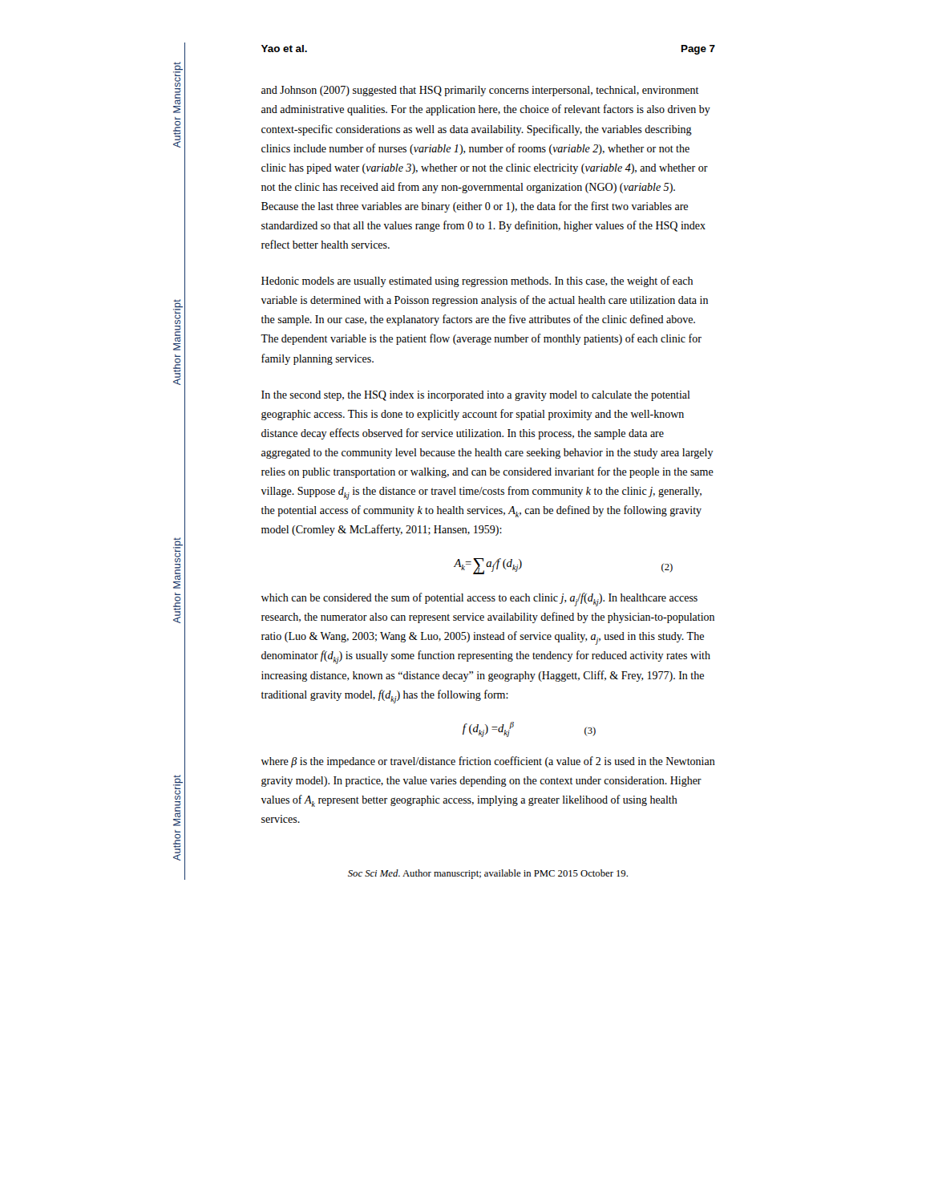Author Manuscript
Author Manuscript
Author Manuscript
Author Manuscript
Yao et al. Page 7
and Johnson (2007) suggested that HSQ primarily concerns interpersonal, technical, environment and administrative qualities. For the application here, the choice of relevant factors is also driven by context-specific considerations as well as data availability. Specifically, the variables describing clinics include number of nurses (variable 1), number of rooms (variable 2), whether or not the clinic has piped water (variable 3), whether or not the clinic electricity (variable 4), and whether or not the clinic has received aid from any non-governmental organization (NGO) (variable 5). Because the last three variables are binary (either 0 or 1), the data for the first two variables are standardized so that all the values range from 0 to 1. By definition, higher values of the HSQ index reflect better health services.
Hedonic models are usually estimated using regression methods. In this case, the weight of each variable is determined with a Poisson regression analysis of the actual health care utilization data in the sample. In our case, the explanatory factors are the five attributes of the clinic defined above. The dependent variable is the patient flow (average number of monthly patients) of each clinic for family planning services.
In the second step, the HSQ index is incorporated into a gravity model to calculate the potential geographic access. This is done to explicitly account for spatial proximity and the well-known distance decay effects observed for service utilization. In this process, the sample data are aggregated to the community level because the health care seeking behavior in the study area largely relies on public transportation or walking, and can be considered invariant for the people in the same village. Suppose dkj is the distance or travel time/costs from community k to the clinic j, generally, the potential access of community k to health services, Ak, can be defined by the following gravity model (Cromley & McLafferty, 2011; Hansen, 1959):
Ak=∑j aj∕f (dkj) (2)
which can be considered the sum of potential access to each clinic j, aj/f(dkj). In healthcare access research, the numerator also can represent service availability defined by the physician-to-population ratio (Luo & Wang, 2003; Wang & Luo, 2005) instead of service quality, aj, used in this study. The denominator f(dkj) is usually some function representing the tendency for reduced activity rates with increasing distance, known as “distance decay” in geography (Haggett, Cliff, & Frey, 1977). In the traditional gravity model, f(dkj) has the following form:
f (dkj) =dkjβ (3)
where β is the impedance or travel/distance friction coefficient (a value of 2 is used in the Newtonian gravity model). In practice, the value varies depending on the context under consideration. Higher values of Ak represent better geographic access, implying a greater likelihood of using health services.
Soc Sci Med. Author manuscript; available in PMC 2015 October 19.